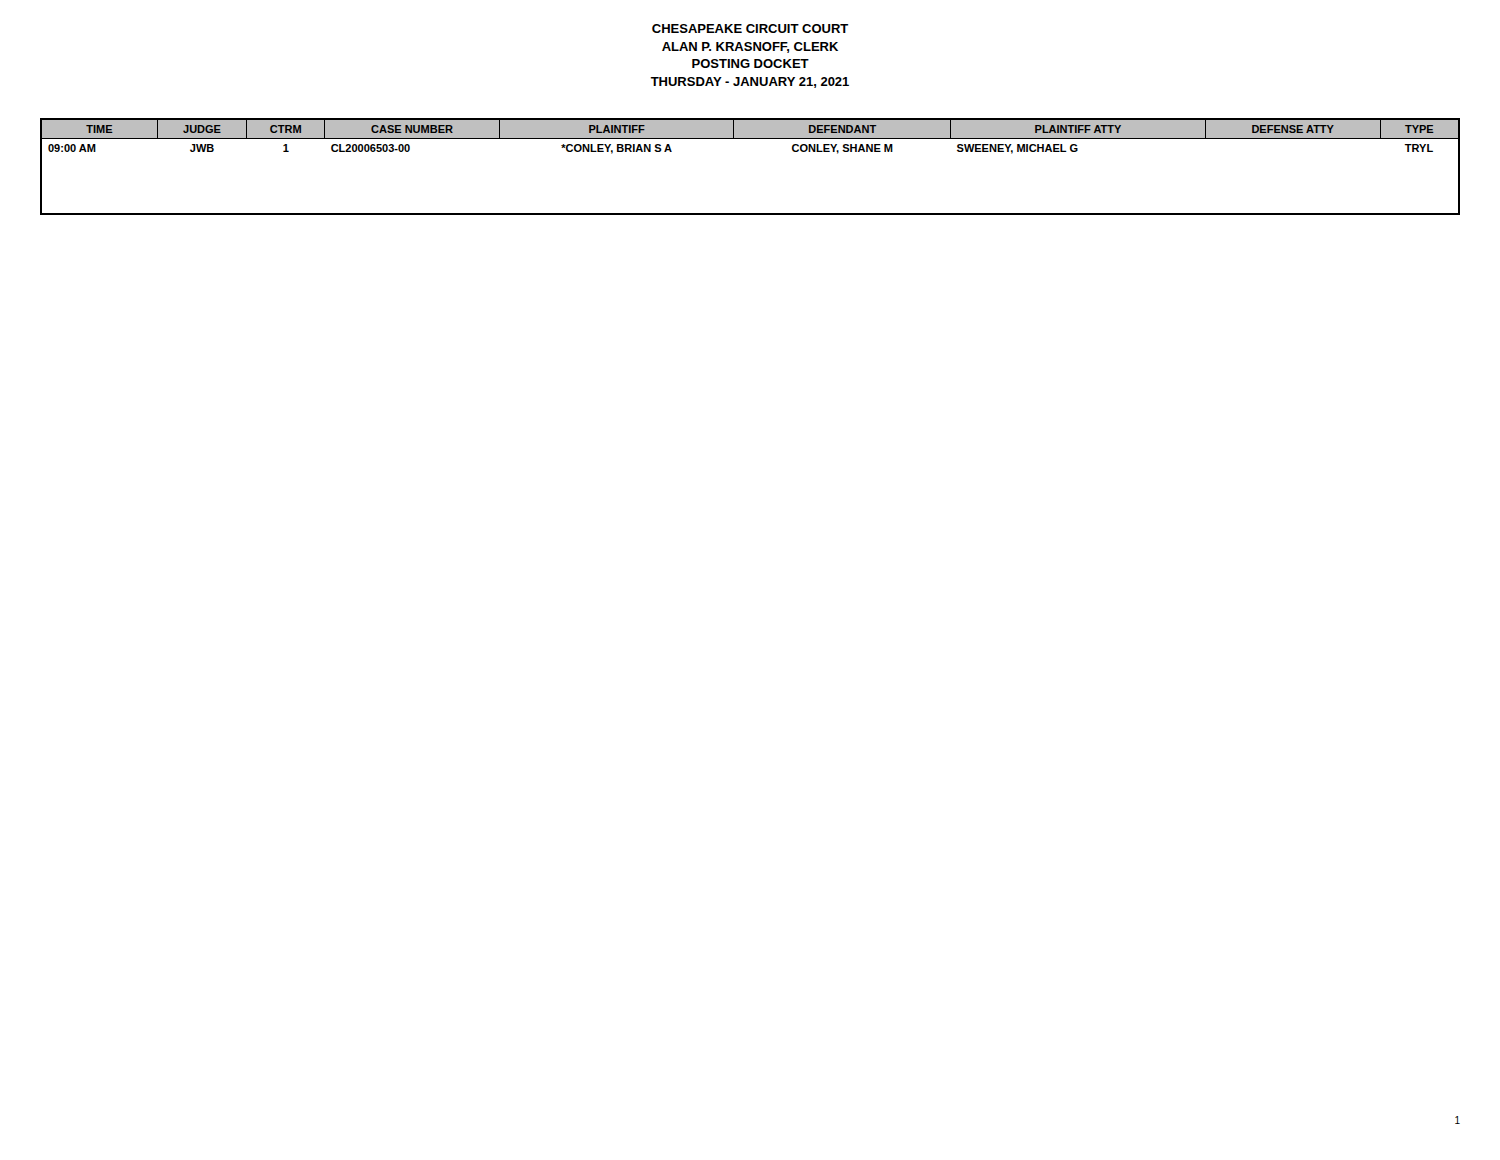CHESAPEAKE CIRCUIT COURT
ALAN P. KRASNOFF, CLERK
POSTING DOCKET
THURSDAY - JANUARY 21, 2021
| TIME | JUDGE | CTRM | CASE NUMBER | PLAINTIFF | DEFENDANT | PLAINTIFF ATTY | DEFENSE ATTY | TYPE |
| --- | --- | --- | --- | --- | --- | --- | --- | --- |
| 09:00 AM | JWB | 1 | CL20006503-00 | *CONLEY, BRIAN S A | CONLEY, SHANE M | SWEENEY, MICHAEL G | | TRYL |
1